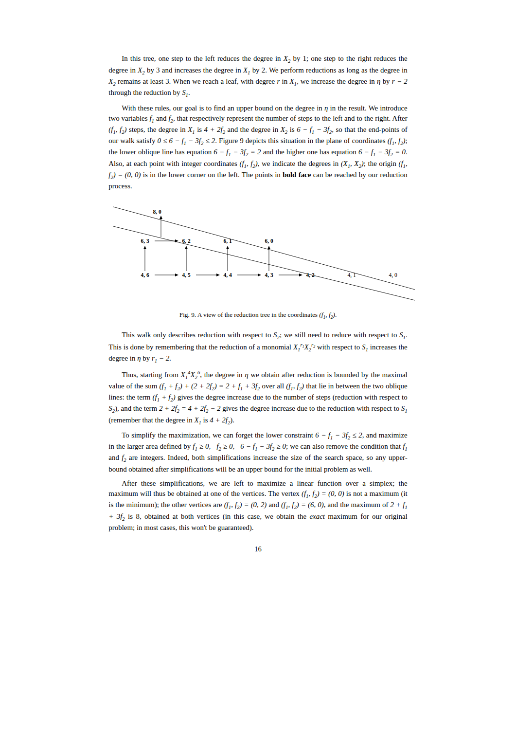In this tree, one step to the left reduces the degree in X2 by 1; one step to the right reduces the degree in X2 by 3 and increases the degree in X1 by 2. We perform reductions as long as the degree in X2 remains at least 3. When we reach a leaf, with degree r in X1, we increase the degree in η by r − 2 through the reduction by S1.
With these rules, our goal is to find an upper bound on the degree in η in the result. We introduce two variables f1 and f2, that respectively represent the number of steps to the left and to the right. After (f1, f2) steps, the degree in X1 is 4 + 2f2 and the degree in X2 is 6 − f1 − 3f2, so that the end-points of our walk satisfy 0 ≤ 6 − f1 − 3f2 ≤ 2. Figure 9 depicts this situation in the plane of coordinates (f1, f2); the lower oblique line has equation 6 − f1 − 3f2 = 2 and the higher one has equation 6 − f1 − 3f2 = 0. Also, at each point with integer coordinates (f1, f2), we indicate the degrees in (X1, X2); the origin (f1, f2) = (0, 0) is in the lower corner on the left. The points in bold face can be reached by our reduction process.
8, 0 Row 2: 6,3 -> 6,2 6,1 6,0 6, 3 6, 2 6, 1 6, 0 Row 1 (bottom): 4,6 -> 4,5 -> 4,4 -> 4,3 -> 4,2 4,1 4,0 4, 6 4, 5 4, 4 4, 3 4, 2 4, 1 4, 0
Fig. 9. A view of the reduction tree in the coordinates (f1, f2).
This walk only describes reduction with respect to S2; we still need to reduce with respect to S1. This is done by remembering that the reduction of a monomial X1r1X2r2 with respect to S1 increases the degree in η by r1 − 2.
Thus, starting from X14X26, the degree in η we obtain after reduction is bounded by the maximal value of the sum (f1 + f2) + (2 + 2f2) = 2 + f1 + 3f2 over all (f1, f2) that lie in between the two oblique lines: the term (f1 + f2) gives the degree increase due to the number of steps (reduction with respect to S2), and the term 2 + 2f2 = 4 + 2f2 − 2 gives the degree increase due to the reduction with respect to S1 (remember that the degree in X1 is 4 + 2f2).
To simplify the maximization, we can forget the lower constraint 6 − f1 − 3f2 ≤ 2, and maximize in the larger area defined by f1 ≥ 0, f2 ≥ 0, 6 − f1 − 3f2 ≥ 0; we can also remove the condition that f1 and f2 are integers. Indeed, both simplifications increase the size of the search space, so any upper-bound obtained after simplifications will be an upper bound for the initial problem as well.
After these simplifications, we are left to maximize a linear function over a simplex; the maximum will thus be obtained at one of the vertices. The vertex (f1, f2) = (0, 0) is not a maximum (it is the minimum); the other vertices are (f1, f2) = (0, 2) and (f1, f2) = (6, 0), and the maximum of 2 + f1 + 3f2 is 8, obtained at both vertices (in this case, we obtain the exact maximum for our original problem; in most cases, this won't be guaranteed).
16